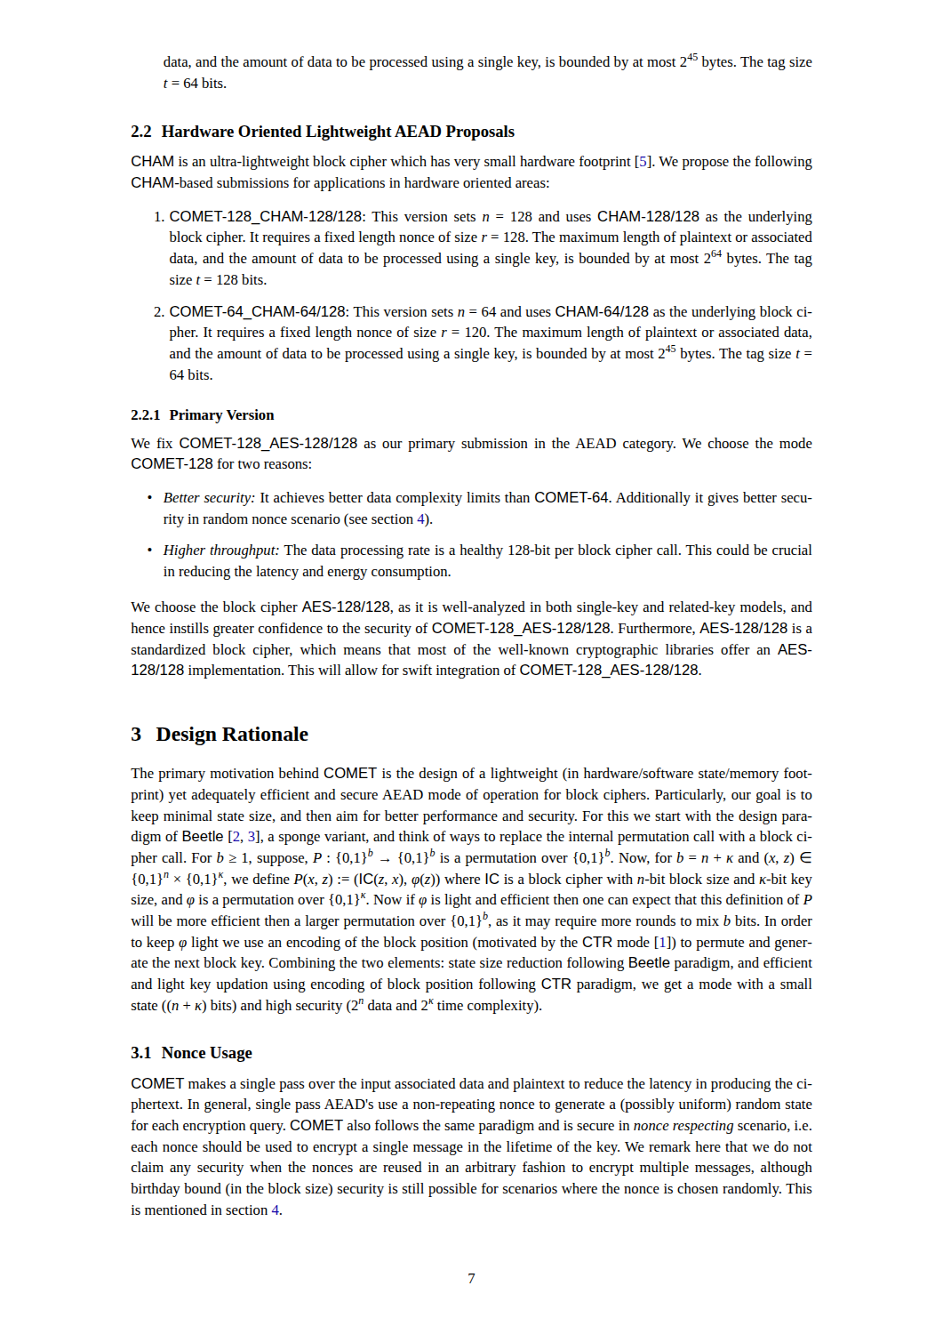data, and the amount of data to be processed using a single key, is bounded by at most 245 bytes. The tag size t = 64 bits.
2.2 Hardware Oriented Lightweight AEAD Proposals
CHAM is an ultra-lightweight block cipher which has very small hardware footprint [5]. We propose the following CHAM-based submissions for applications in hardware oriented areas:
COMET-128_CHAM-128/128: This version sets n = 128 and uses CHAM-128/128 as the underlying block cipher. It requires a fixed length nonce of size r = 128. The maximum length of plaintext or associated data, and the amount of data to be processed using a single key, is bounded by at most 264 bytes. The tag size t = 128 bits.
COMET-64_CHAM-64/128: This version sets n = 64 and uses CHAM-64/128 as the underlying block cipher. It requires a fixed length nonce of size r = 120. The maximum length of plaintext or associated data, and the amount of data to be processed using a single key, is bounded by at most 245 bytes. The tag size t = 64 bits.
2.2.1 Primary Version
We fix COMET-128_AES-128/128 as our primary submission in the AEAD category. We choose the mode COMET-128 for two reasons:
Better security: It achieves better data complexity limits than COMET-64. Additionally it gives better security in random nonce scenario (see section 4).
Higher throughput: The data processing rate is a healthy 128-bit per block cipher call. This could be crucial in reducing the latency and energy consumption.
We choose the block cipher AES-128/128, as it is well-analyzed in both single-key and related-key models, and hence instills greater confidence to the security of COMET-128_AES-128/128. Furthermore, AES-128/128 is a standardized block cipher, which means that most of the well-known cryptographic libraries offer an AES-128/128 implementation. This will allow for swift integration of COMET-128_AES-128/128.
3 Design Rationale
The primary motivation behind COMET is the design of a lightweight (in hardware/software state/memory footprint) yet adequately efficient and secure AEAD mode of operation for block ciphers. Particularly, our goal is to keep minimal state size, and then aim for better performance and security. For this we start with the design paradigm of Beetle [2, 3], a sponge variant, and think of ways to replace the internal permutation call with a block cipher call. For b ≥ 1, suppose, P : {0,1}b → {0,1}b is a permutation over {0,1}b. Now, for b = n + κ and (x, z) ∈ {0,1}n × {0,1}κ, we define P(x, z) := (IC(z, x), φ(z)) where IC is a block cipher with n-bit block size and κ-bit key size, and φ is a permutation over {0,1}κ. Now if φ is light and efficient then one can expect that this definition of P will be more efficient then a larger permutation over {0,1}b, as it may require more rounds to mix b bits. In order to keep φ light we use an encoding of the block position (motivated by the CTR mode [1]) to permute and generate the next block key. Combining the two elements: state size reduction following Beetle paradigm, and efficient and light key updation using encoding of block position following CTR paradigm, we get a mode with a small state ((n + κ) bits) and high security (2n data and 2κ time complexity).
3.1 Nonce Usage
COMET makes a single pass over the input associated data and plaintext to reduce the latency in producing the ciphertext. In general, single pass AEAD's use a non-repeating nonce to generate a (possibly uniform) random state for each encryption query. COMET also follows the same paradigm and is secure in nonce respecting scenario, i.e. each nonce should be used to encrypt a single message in the lifetime of the key. We remark here that we do not claim any security when the nonces are reused in an arbitrary fashion to encrypt multiple messages, although birthday bound (in the block size) security is still possible for scenarios where the nonce is chosen randomly. This is mentioned in section 4.
7